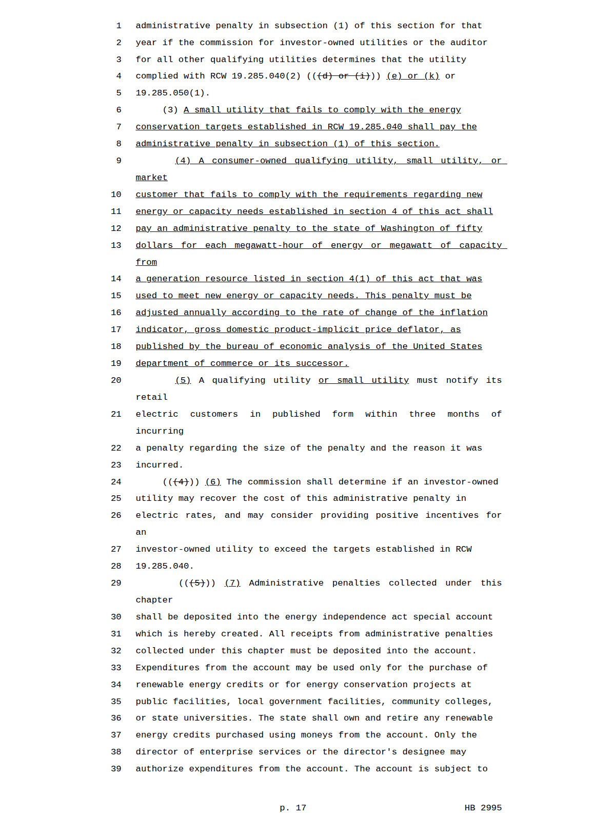1 administrative penalty in subsection (1) of this section for that
2 year if the commission for investor-owned utilities or the auditor
3 for all other qualifying utilities determines that the utility
4 complied with RCW 19.285.040(2) (((d) or (i))) (e) or (k) or
519.285.050(1).
6 (3) A small utility that fails to comply with the energy
7 conservation targets established in RCW 19.285.040 shall pay the
8 administrative penalty in subsection (1) of this section.
9 (4) A consumer-owned qualifying utility, small utility, or market
10 customer that fails to comply with the requirements regarding new
11 energy or capacity needs established in section 4 of this act shall
12 pay an administrative penalty to the state of Washington of fifty
13 dollars for each megawatt-hour of energy or megawatt of capacity from
14 a generation resource listed in section 4(1) of this act that was
15 used to meet new energy or capacity needs. This penalty must be
16 adjusted annually according to the rate of change of the inflation
17 indicator, gross domestic product-implicit price deflator, as
18 published by the bureau of economic analysis of the United States
19 department of commerce or its successor.
20 (5) A qualifying utility or small utility must notify its retail
21 electric customers in published form within three months of incurring
22 a penalty regarding the size of the penalty and the reason it was
23 incurred.
24 (((4))) (6) The commission shall determine if an investor-owned
25 utility may recover the cost of this administrative penalty in
26 electric rates, and may consider providing positive incentives for an
27 investor-owned utility to exceed the targets established in RCW
2819.285.040.
29 (((5))) (7) Administrative penalties collected under this chapter
30 shall be deposited into the energy independence act special account
31 which is hereby created. All receipts from administrative penalties
32 collected under this chapter must be deposited into the account.
33 Expenditures from the account may be used only for the purchase of
34 renewable energy credits or for energy conservation projects at
35 public facilities, local government facilities, community colleges,
36 or state universities. The state shall own and retire any renewable
37 energy credits purchased using moneys from the account. Only the
38 director of enterprise services or the director's designee may
39 authorize expenditures from the account. The account is subject to
p. 17 HB 2995